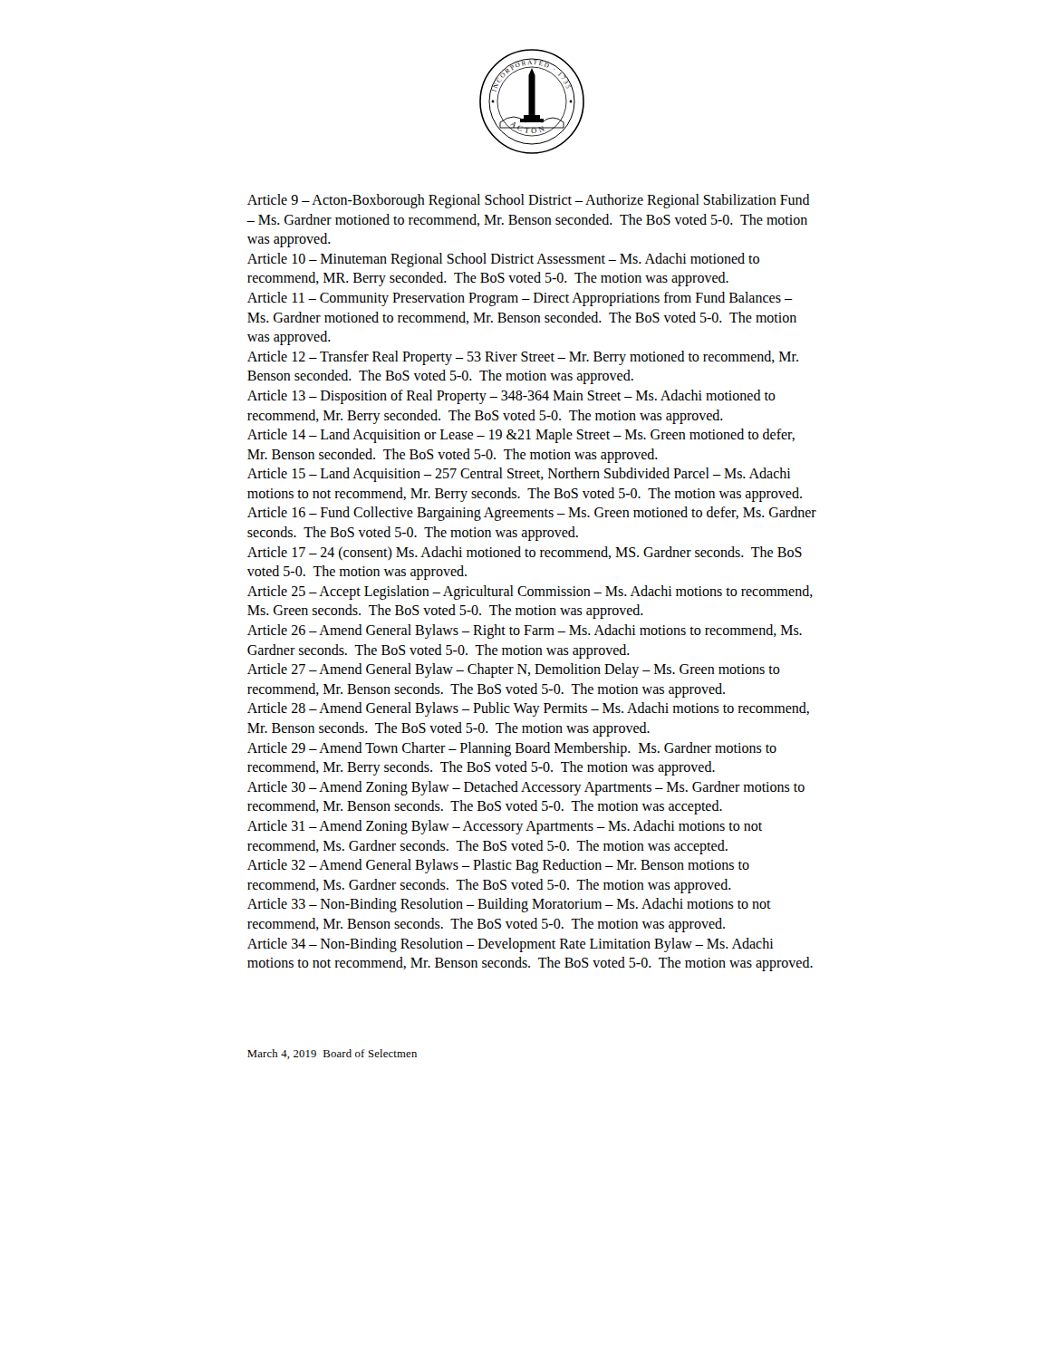INCORPORATED · 1735 ACTON
Article 9 – Acton-Boxborough Regional School District – Authorize Regional Stabilization Fund – Ms. Gardner motioned to recommend, Mr. Benson seconded. The BoS voted 5-0. The motion was approved.
Article 10 – Minuteman Regional School District Assessment – Ms. Adachi motioned to recommend, MR. Berry seconded. The BoS voted 5-0. The motion was approved.
Article 11 – Community Preservation Program – Direct Appropriations from Fund Balances – Ms. Gardner motioned to recommend, Mr. Benson seconded. The BoS voted 5-0. The motion was approved.
Article 12 – Transfer Real Property – 53 River Street – Mr. Berry motioned to recommend, Mr. Benson seconded. The BoS voted 5-0. The motion was approved.
Article 13 – Disposition of Real Property – 348-364 Main Street – Ms. Adachi motioned to recommend, Mr. Berry seconded. The BoS voted 5-0. The motion was approved.
Article 14 – Land Acquisition or Lease – 19 &21 Maple Street – Ms. Green motioned to defer, Mr. Benson seconded. The BoS voted 5-0. The motion was approved.
Article 15 – Land Acquisition – 257 Central Street, Northern Subdivided Parcel – Ms. Adachi motions to not recommend, Mr. Berry seconds. The BoS voted 5-0. The motion was approved.
Article 16 – Fund Collective Bargaining Agreements – Ms. Green motioned to defer, Ms. Gardner seconds. The BoS voted 5-0. The motion was approved.
Article 17 – 24 (consent) Ms. Adachi motioned to recommend, MS. Gardner seconds. The BoS voted 5-0. The motion was approved.
Article 25 – Accept Legislation – Agricultural Commission – Ms. Adachi motions to recommend, Ms. Green seconds. The BoS voted 5-0. The motion was approved.
Article 26 – Amend General Bylaws – Right to Farm – Ms. Adachi motions to recommend, Ms. Gardner seconds. The BoS voted 5-0. The motion was approved.
Article 27 – Amend General Bylaw – Chapter N, Demolition Delay – Ms. Green motions to recommend, Mr. Benson seconds. The BoS voted 5-0. The motion was approved.
Article 28 – Amend General Bylaws – Public Way Permits – Ms. Adachi motions to recommend, Mr. Benson seconds. The BoS voted 5-0. The motion was approved.
Article 29 – Amend Town Charter – Planning Board Membership. Ms. Gardner motions to recommend, Mr. Berry seconds. The BoS voted 5-0. The motion was approved.
Article 30 – Amend Zoning Bylaw – Detached Accessory Apartments – Ms. Gardner motions to recommend, Mr. Benson seconds. The BoS voted 5-0. The motion was accepted.
Article 31 – Amend Zoning Bylaw – Accessory Apartments – Ms. Adachi motions to not recommend, Ms. Gardner seconds. The BoS voted 5-0. The motion was accepted.
Article 32 – Amend General Bylaws – Plastic Bag Reduction – Mr. Benson motions to recommend, Ms. Gardner seconds. The BoS voted 5-0. The motion was approved.
Article 33 – Non-Binding Resolution – Building Moratorium – Ms. Adachi motions to not recommend, Mr. Benson seconds. The BoS voted 5-0. The motion was approved.
Article 34 – Non-Binding Resolution – Development Rate Limitation Bylaw – Ms. Adachi motions to not recommend, Mr. Benson seconds. The BoS voted 5-0. The motion was approved.
March 4, 2019 Board of Selectmen